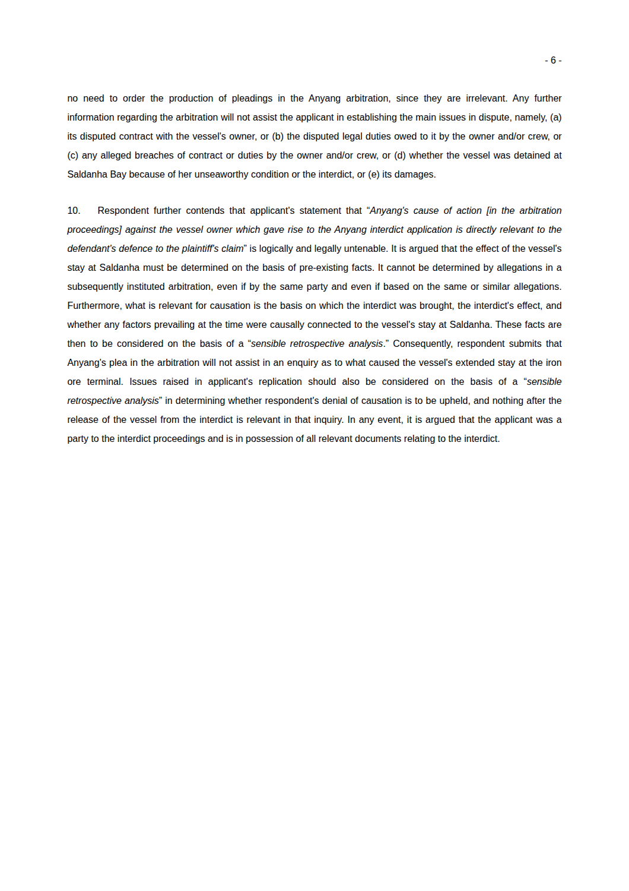- 6 -
no need to order the production of pleadings in the Anyang arbitration, since they are irrelevant. Any further information regarding the arbitration will not assist the applicant in establishing the main issues in dispute, namely, (a) its disputed contract with the vessel's owner, or (b) the disputed legal duties owed to it by the owner and/or crew, or (c) any alleged breaches of contract or duties by the owner and/or crew, or (d) whether the vessel was detained at Saldanha Bay because of her unseaworthy condition or the interdict, or (e) its damages.
10. Respondent further contends that applicant's statement that “Anyang's cause of action [in the arbitration proceedings] against the vessel owner which gave rise to the Anyang interdict application is directly relevant to the defendant's defence to the plaintiff's claim” is logically and legally untenable. It is argued that the effect of the vessel's stay at Saldanha must be determined on the basis of pre-existing facts. It cannot be determined by allegations in a subsequently instituted arbitration, even if by the same party and even if based on the same or similar allegations. Furthermore, what is relevant for causation is the basis on which the interdict was brought, the interdict's effect, and whether any factors prevailing at the time were causally connected to the vessel's stay at Saldanha. These facts are then to be considered on the basis of a “sensible retrospective analysis.” Consequently, respondent submits that Anyang's plea in the arbitration will not assist in an enquiry as to what caused the vessel's extended stay at the iron ore terminal. Issues raised in applicant's replication should also be considered on the basis of a “sensible retrospective analysis” in determining whether respondent's denial of causation is to be upheld, and nothing after the release of the vessel from the interdict is relevant in that inquiry. In any event, it is argued that the applicant was a party to the interdict proceedings and is in possession of all relevant documents relating to the interdict.